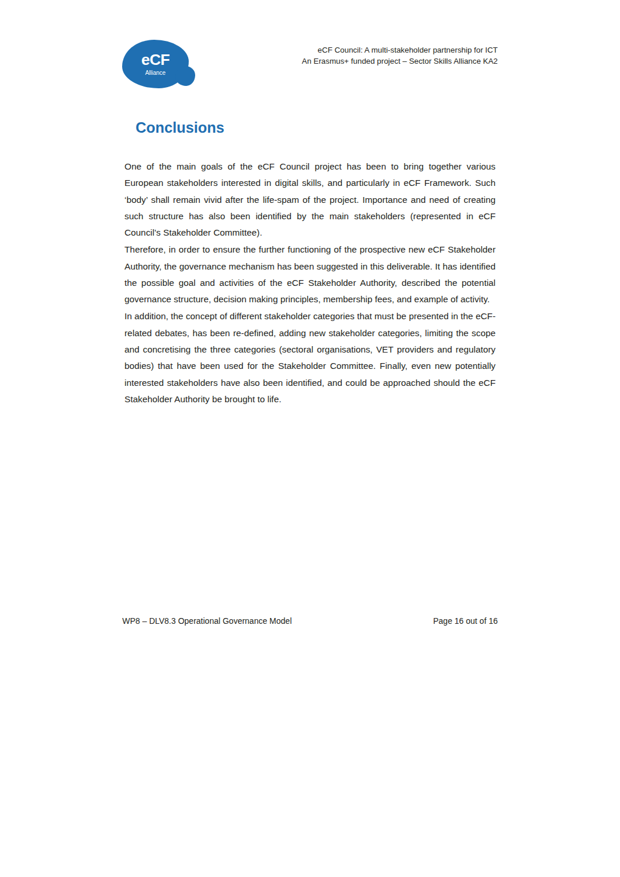eCF Alliance
eCF Council: A multi-stakeholder partnership for ICT
An Erasmus+ funded project – Sector Skills Alliance KA2
Conclusions
One of the main goals of the eCF Council project has been to bring together various European stakeholders interested in digital skills, and particularly in eCF Framework. Such ‘body’ shall remain vivid after the life-spam of the project. Importance and need of creating such structure has also been identified by the main stakeholders (represented in eCF Council’s Stakeholder Committee).
Therefore, in order to ensure the further functioning of the prospective new eCF Stakeholder Authority, the governance mechanism has been suggested in this deliverable. It has identified the possible goal and activities of the eCF Stakeholder Authority, described the potential governance structure, decision making principles, membership fees, and example of activity.
In addition, the concept of different stakeholder categories that must be presented in the eCF-related debates, has been re-defined, adding new stakeholder categories, limiting the scope and concretising the three categories (sectoral organisations, VET providers and regulatory bodies) that have been used for the Stakeholder Committee. Finally, even new potentially interested stakeholders have also been identified, and could be approached should the eCF Stakeholder Authority be brought to life.
WP8 – DLV8.3 Operational Governance Model Page 16 out of 16